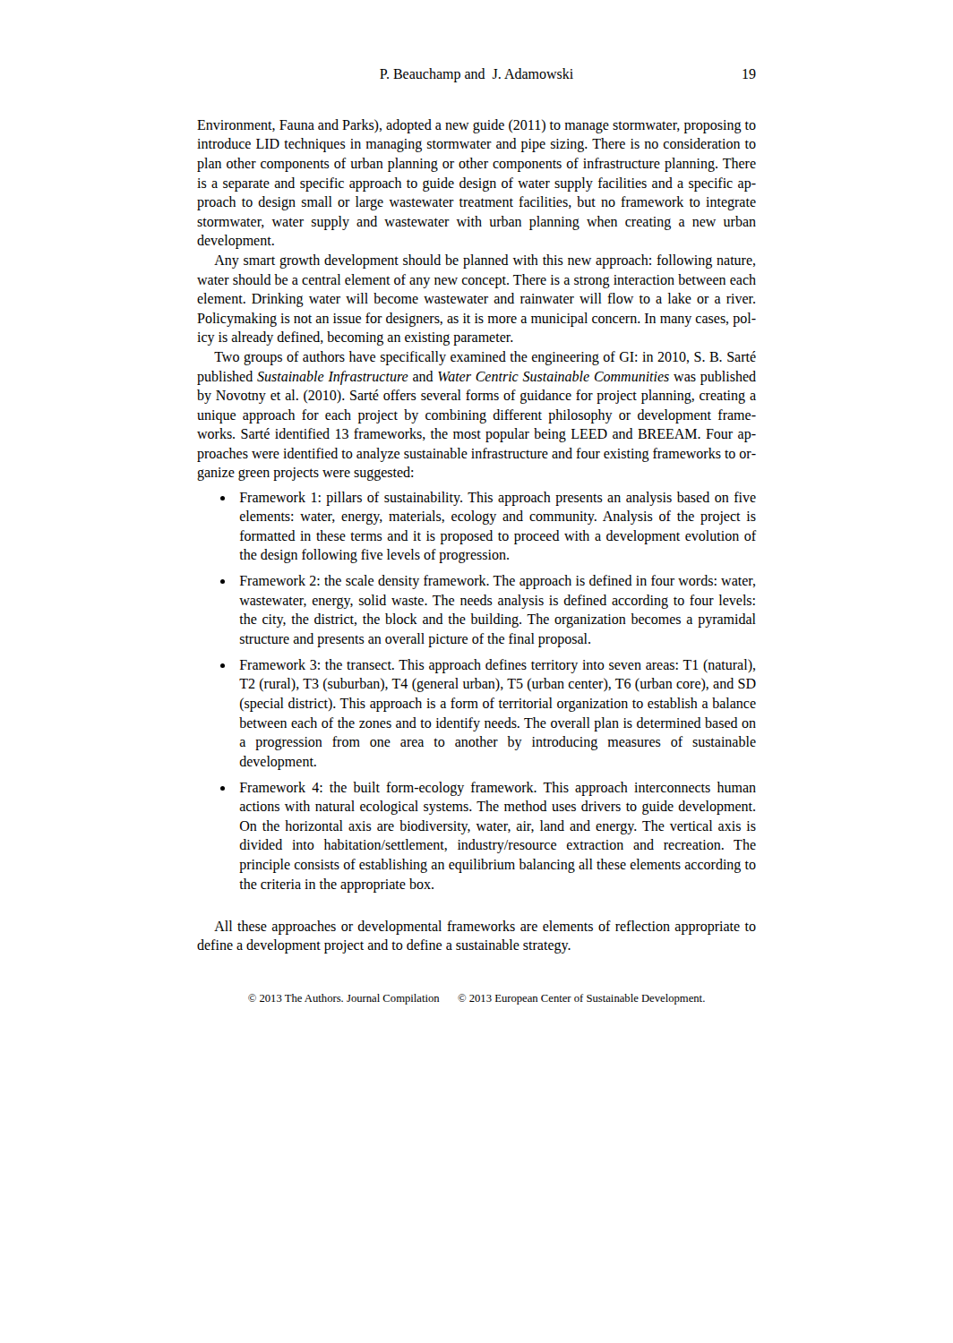P. Beauchamp and J. Adamowski
19
Environment, Fauna and Parks), adopted a new guide (2011) to manage stormwater, proposing to introduce LID techniques in managing stormwater and pipe sizing. There is no consideration to plan other components of urban planning or other components of infrastructure planning. There is a separate and specific approach to guide design of water supply facilities and a specific approach to design small or large wastewater treatment facilities, but no framework to integrate stormwater, water supply and wastewater with urban planning when creating a new urban development.
Any smart growth development should be planned with this new approach: following nature, water should be a central element of any new concept. There is a strong interaction between each element. Drinking water will become wastewater and rainwater will flow to a lake or a river. Policymaking is not an issue for designers, as it is more a municipal concern. In many cases, policy is already defined, becoming an existing parameter.
Two groups of authors have specifically examined the engineering of GI: in 2010, S. B. Sarté published Sustainable Infrastructure and Water Centric Sustainable Communities was published by Novotny et al. (2010). Sarté offers several forms of guidance for project planning, creating a unique approach for each project by combining different philosophy or development frameworks. Sarté identified 13 frameworks, the most popular being LEED and BREEAM. Four approaches were identified to analyze sustainable infrastructure and four existing frameworks to organize green projects were suggested:
Framework 1: pillars of sustainability. This approach presents an analysis based on five elements: water, energy, materials, ecology and community. Analysis of the project is formatted in these terms and it is proposed to proceed with a development evolution of the design following five levels of progression.
Framework 2: the scale density framework. The approach is defined in four words: water, wastewater, energy, solid waste. The needs analysis is defined according to four levels: the city, the district, the block and the building. The organization becomes a pyramidal structure and presents an overall picture of the final proposal.
Framework 3: the transect. This approach defines territory into seven areas: T1 (natural), T2 (rural), T3 (suburban), T4 (general urban), T5 (urban center), T6 (urban core), and SD (special district). This approach is a form of territorial organization to establish a balance between each of the zones and to identify needs. The overall plan is determined based on a progression from one area to another by introducing measures of sustainable development.
Framework 4: the built form-ecology framework. This approach interconnects human actions with natural ecological systems. The method uses drivers to guide development. On the horizontal axis are biodiversity, water, air, land and energy. The vertical axis is divided into habitation/settlement, industry/resource extraction and recreation. The principle consists of establishing an equilibrium balancing all these elements according to the criteria in the appropriate box.
All these approaches or developmental frameworks are elements of reflection appropriate to define a development project and to define a sustainable strategy.
© 2013 The Authors. Journal Compilation © 2013 European Center of Sustainable Development.